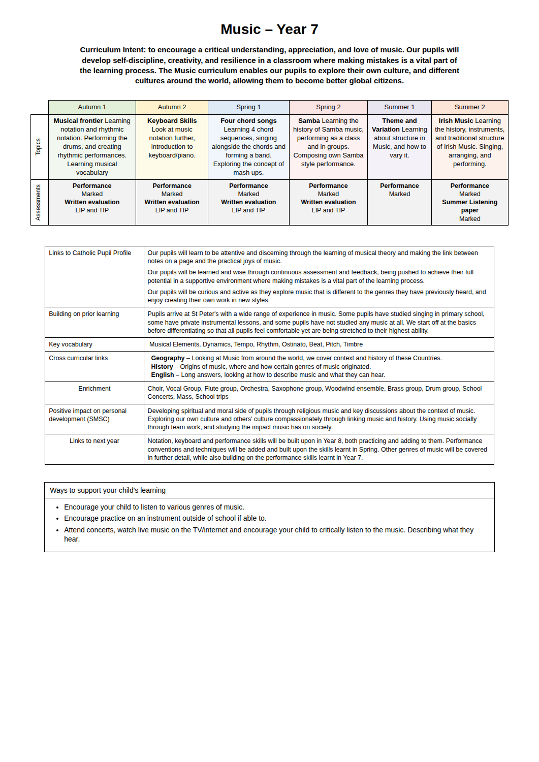Music – Year 7
Curriculum Intent: to encourage a critical understanding, appreciation, and love of music. Our pupils will develop self-discipline, creativity, and resilience in a classroom where making mistakes is a vital part of the learning process. The Music curriculum enables our pupils to explore their own culture, and different cultures around the world, allowing them to become better global citizens.
| | Autumn 1 | Autumn 2 | Spring 1 | Spring 2 | Summer 1 | Summer 2 |
| Topics | Musical frontier Learning notation and rhythmic notation. Performing the drums, and creating rhythmic performances. Learning musical vocabulary | Keyboard Skills Look at music notation further, introduction to keyboard/piano. | Four chord songs Learning 4 chord sequences, singing alongside the chords and forming a band. Exploring the concept of mash ups. | Samba Learning the history of Samba music, performing as a class and in groups. Composing own Samba style performance. | Theme and Variation Learning about structure in Music, and how to vary it. | Irish Music Learning the history, instruments, and traditional structure of Irish Music. Singing, arranging, and performing. |
| Assessments | Performance Marked Written evaluation LIP and TIP | Performance Marked Written evaluation LIP and TIP | Performance Marked Written evaluation LIP and TIP | Performance Marked Written evaluation LIP and TIP | Performance Marked | Performance Marked Summer Listening paper Marked |
| Links to Catholic Pupil Profile | Our pupils will learn to be attentive and discerning through the learning of musical theory and making the link between notes on a page and the practical joys of music. Our pupils will be learned and wise through continuous assessment and feedback, being pushed to achieve their full potential in a supportive environment where making mistakes is a vital part of the learning process. Our pupils will be curious and active as they explore music that is different to the genres they have previously heard, and enjoy creating their own work in new styles. |
| Building on prior learning | Pupils arrive at St Peter's with a wide range of experience in music. Some pupils have studied singing in primary school, some have private instrumental lessons, and some pupils have not studied any music at all. We start off at the basics before differentiating so that all pupils feel comfortable yet are being stretched to their highest ability. |
| Key vocabulary | Musical Elements, Dynamics, Tempo, Rhythm, Ostinato, Beat, Pitch, Timbre |
| Cross curricular links | Geography – Looking at Music from around the world, we cover context and history of these Countries. History – Origins of music, where and how certain genres of music originated. English – Long answers, looking at how to describe music and what they can hear. |
| Enrichment | Choir, Vocal Group, Flute group, Orchestra, Saxophone group, Woodwind ensemble, Brass group, Drum group, School Concerts, Mass, School trips |
| Positive impact on personal development (SMSC) | Developing spiritual and moral side of pupils through religious music and key discussions about the context of music. Exploring our own culture and others' culture compassionately through linking music and history. Using music socially through team work, and studying the impact music has on society. |
| Links to next year | Notation, keyboard and performance skills will be built upon in Year 8, both practicing and adding to them. Performance conventions and techniques will be added and built upon the skills learnt in Spring. Other genres of music will be covered in further detail, while also building on the performance skills learnt in Year 7. |
Ways to support your child's learning
Encourage your child to listen to various genres of music.
Encourage practice on an instrument outside of school if able to.
Attend concerts, watch live music on the TV/internet and encourage your child to critically listen to the music. Describing what they hear.